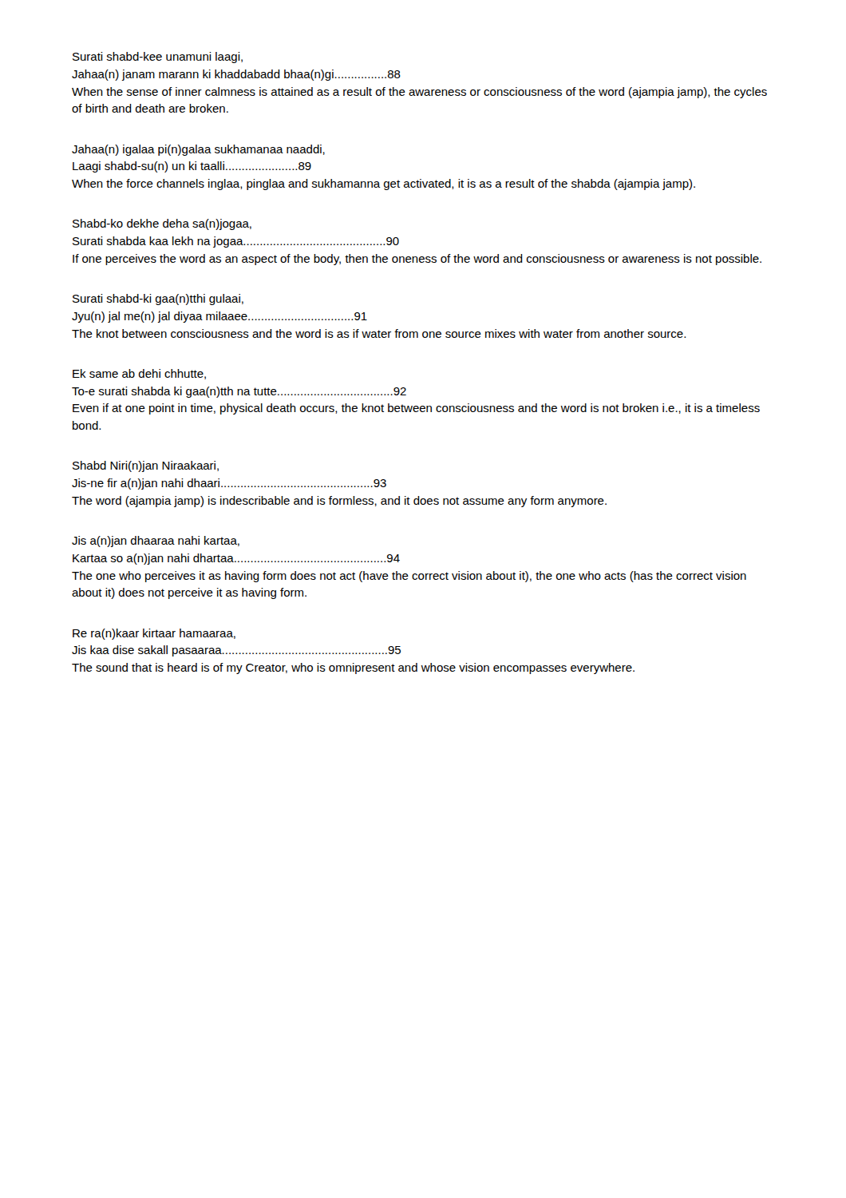Surati shabd-kee unamuni laagi,
Jahaa(n) janam marann ki khaddabadd bhaa(n)gi................88
When the sense of inner calmness is attained as a result of the awareness or consciousness of the word (ajampia jamp), the cycles of birth and death are broken.
Jahaa(n) igalaa pi(n)galaa sukhamanaa naaddi,
Laagi shabd-su(n) un ki taalli......................89
When the force channels inglaa, pinglaa and sukhamanna get activated, it is as a result of the shabda (ajampia jamp).
Shabd-ko dekhe deha sa(n)jogaa,
Surati shabda kaa lekh na jogaa...........................................90
If one perceives the word as an aspect of the body, then the oneness of the word and consciousness or awareness is not possible.
Surati shabd-ki gaa(n)tthi gulaai,
Jyu(n) jal me(n) jal diyaa milaaee................................91
The knot between consciousness and the word is as if water from one source mixes with water from another source.
Ek same ab dehi chhutte,
To-e surati shabda ki gaa(n)tth na tutte...................................92
Even if at one point in time, physical death occurs, the knot between consciousness and the word is not broken i.e., it is a timeless bond.
Shabd Niri(n)jan Niraakaari,
Jis-ne fir a(n)jan nahi dhaari..............................................93
The word (ajampia jamp) is indescribable and is formless, and it does not assume any form anymore.
Jis a(n)jan dhaaraa nahi kartaa,
Kartaa so a(n)jan nahi dhartaa..............................................94
The one who perceives it as having form does not act (have the correct vision about it), the one who acts (has the correct vision about it) does not perceive it as having form.
Re ra(n)kaar kirtaar hamaaraa,
Jis kaa dise sakall pasaaraa..................................................95
The sound that is heard is of my Creator, who is omnipresent and whose vision encompasses everywhere.